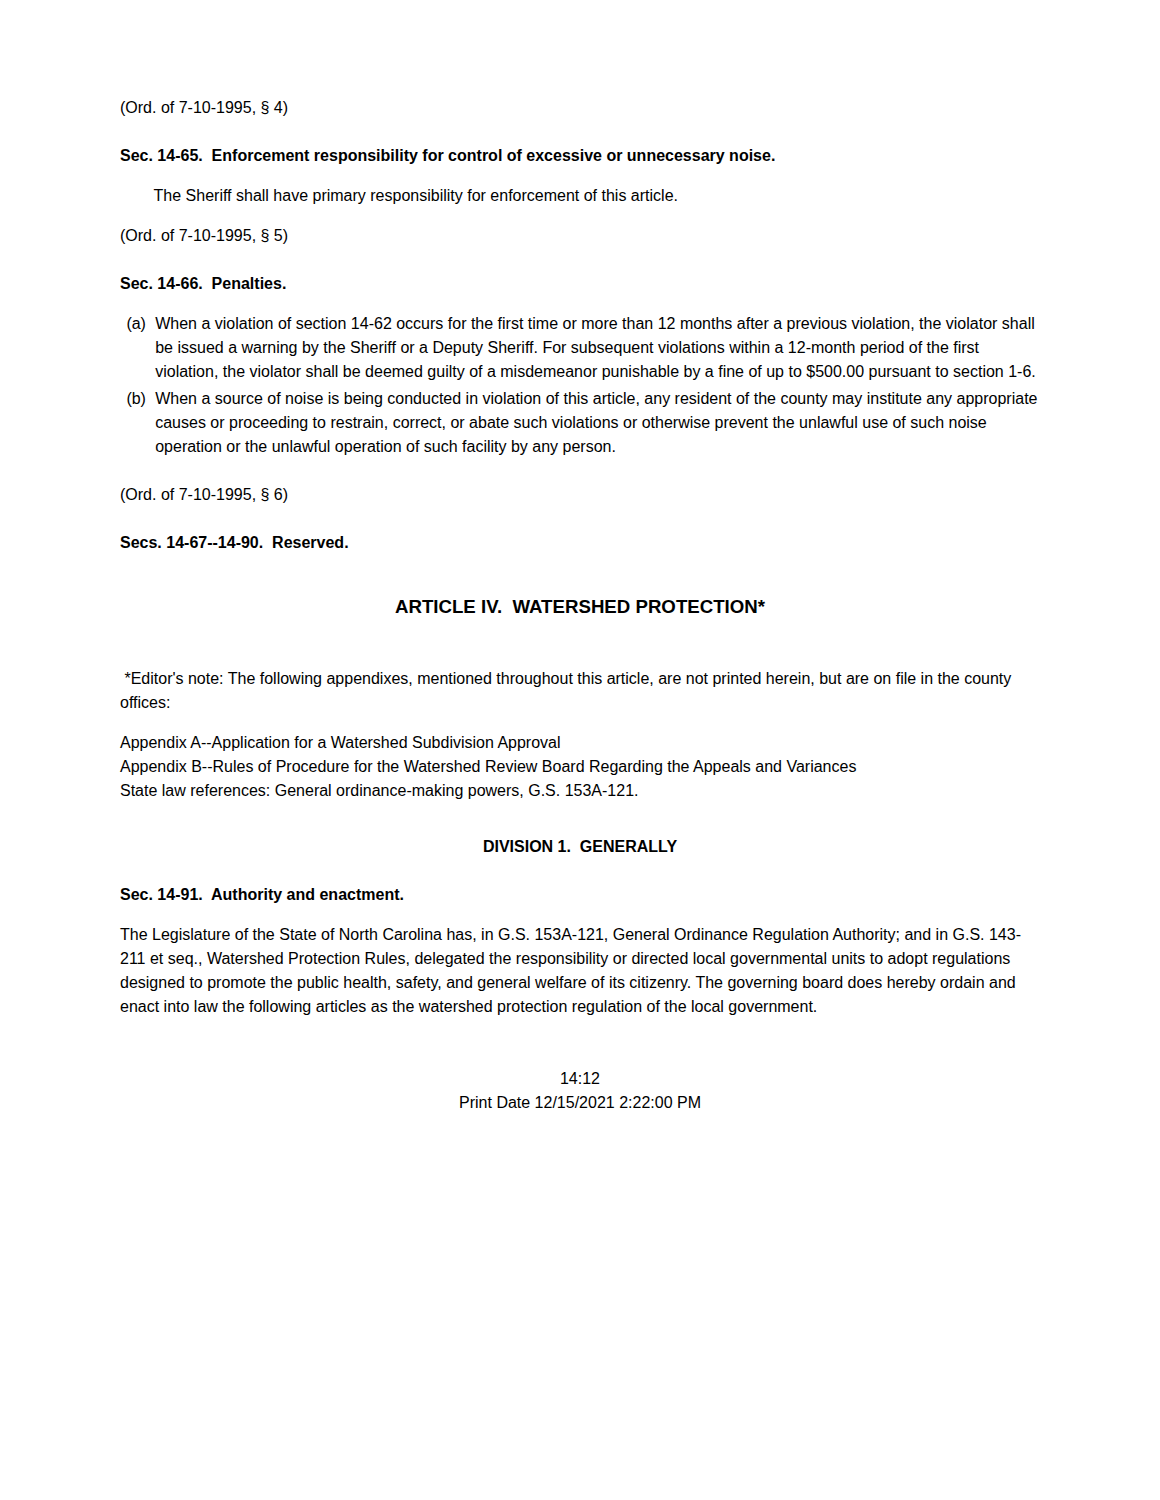(Ord. of 7-10-1995, § 4)
Sec. 14-65. Enforcement responsibility for control of excessive or unnecessary noise.
The Sheriff shall have primary responsibility for enforcement of this article.
(Ord. of 7-10-1995, § 5)
Sec. 14-66. Penalties.
(a) When a violation of section 14-62 occurs for the first time or more than 12 months after a previous violation, the violator shall be issued a warning by the Sheriff or a Deputy Sheriff. For subsequent violations within a 12-month period of the first violation, the violator shall be deemed guilty of a misdemeanor punishable by a fine of up to $500.00 pursuant to section 1-6.
(b) When a source of noise is being conducted in violation of this article, any resident of the county may institute any appropriate causes or proceeding to restrain, correct, or abate such violations or otherwise prevent the unlawful use of such noise operation or the unlawful operation of such facility by any person.
(Ord. of 7-10-1995, § 6)
Secs. 14-67--14-90. Reserved.
ARTICLE IV. WATERSHED PROTECTION*
*Editor's note: The following appendixes, mentioned throughout this article, are not printed herein, but are on file in the county offices:
Appendix A--Application for a Watershed Subdivision Approval
Appendix B--Rules of Procedure for the Watershed Review Board Regarding the Appeals and Variances
State law references: General ordinance-making powers, G.S. 153A-121.
DIVISION 1. GENERALLY
Sec. 14-91. Authority and enactment.
The Legislature of the State of North Carolina has, in G.S. 153A-121, General Ordinance Regulation Authority; and in G.S. 143-211 et seq., Watershed Protection Rules, delegated the responsibility or directed local governmental units to adopt regulations designed to promote the public health, safety, and general welfare of its citizenry. The governing board does hereby ordain and enact into law the following articles as the watershed protection regulation of the local government.
14:12
Print Date 12/15/2021 2:22:00 PM